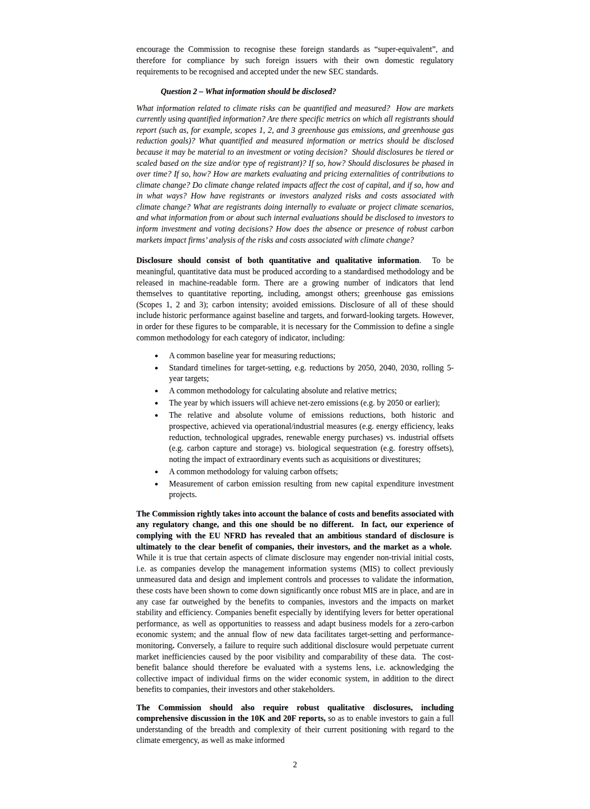encourage the Commission to recognise these foreign standards as “super-equivalent”, and therefore for compliance by such foreign issuers with their own domestic regulatory requirements to be recognised and accepted under the new SEC standards.
Question 2 – What information should be disclosed?
What information related to climate risks can be quantified and measured? How are markets currently using quantified information? Are there specific metrics on which all registrants should report (such as, for example, scopes 1, 2, and 3 greenhouse gas emissions, and greenhouse gas reduction goals)? What quantified and measured information or metrics should be disclosed because it may be material to an investment or voting decision? Should disclosures be tiered or scaled based on the size and/or type of registrant)? If so, how? Should disclosures be phased in over time? If so, how? How are markets evaluating and pricing externalities of contributions to climate change? Do climate change related impacts affect the cost of capital, and if so, how and in what ways? How have registrants or investors analyzed risks and costs associated with climate change? What are registrants doing internally to evaluate or project climate scenarios, and what information from or about such internal evaluations should be disclosed to investors to inform investment and voting decisions? How does the absence or presence of robust carbon markets impact firms’ analysis of the risks and costs associated with climate change?
Disclosure should consist of both quantitative and qualitative information. To be meaningful, quantitative data must be produced according to a standardised methodology and be released in machine-readable form. There are a growing number of indicators that lend themselves to quantitative reporting, including, amongst others; greenhouse gas emissions (Scopes 1, 2 and 3); carbon intensity; avoided emissions. Disclosure of all of these should include historic performance against baseline and targets, and forward-looking targets. However, in order for these figures to be comparable, it is necessary for the Commission to define a single common methodology for each category of indicator, including:
A common baseline year for measuring reductions;
Standard timelines for target-setting, e.g. reductions by 2050, 2040, 2030, rolling 5-year targets;
A common methodology for calculating absolute and relative metrics;
The year by which issuers will achieve net-zero emissions (e.g. by 2050 or earlier);
The relative and absolute volume of emissions reductions, both historic and prospective, achieved via operational/industrial measures (e.g. energy efficiency, leaks reduction, technological upgrades, renewable energy purchases) vs. industrial offsets (e.g. carbon capture and storage) vs. biological sequestration (e.g. forestry offsets), noting the impact of extraordinary events such as acquisitions or divestitures;
A common methodology for valuing carbon offsets;
Measurement of carbon emission resulting from new capital expenditure investment projects.
The Commission rightly takes into account the balance of costs and benefits associated with any regulatory change, and this one should be no different. In fact, our experience of complying with the EU NFRD has revealed that an ambitious standard of disclosure is ultimately to the clear benefit of companies, their investors, and the market as a whole. While it is true that certain aspects of climate disclosure may engender non-trivial initial costs, i.e. as companies develop the management information systems (MIS) to collect previously unmeasured data and design and implement controls and processes to validate the information, these costs have been shown to come down significantly once robust MIS are in place, and are in any case far outweighed by the benefits to companies, investors and the impacts on market stability and efficiency. Companies benefit especially by identifying levers for better operational performance, as well as opportunities to reassess and adapt business models for a zero-carbon economic system; and the annual flow of new data facilitates target-setting and performance-monitoring. Conversely, a failure to require such additional disclosure would perpetuate current market inefficiencies caused by the poor visibility and comparability of these data. The cost-benefit balance should therefore be evaluated with a systems lens, i.e. acknowledging the collective impact of individual firms on the wider economic system, in addition to the direct benefits to companies, their investors and other stakeholders.
The Commission should also require robust qualitative disclosures, including comprehensive discussion in the 10K and 20F reports, so as to enable investors to gain a full understanding of the breadth and complexity of their current positioning with regard to the climate emergency, as well as make informed
2